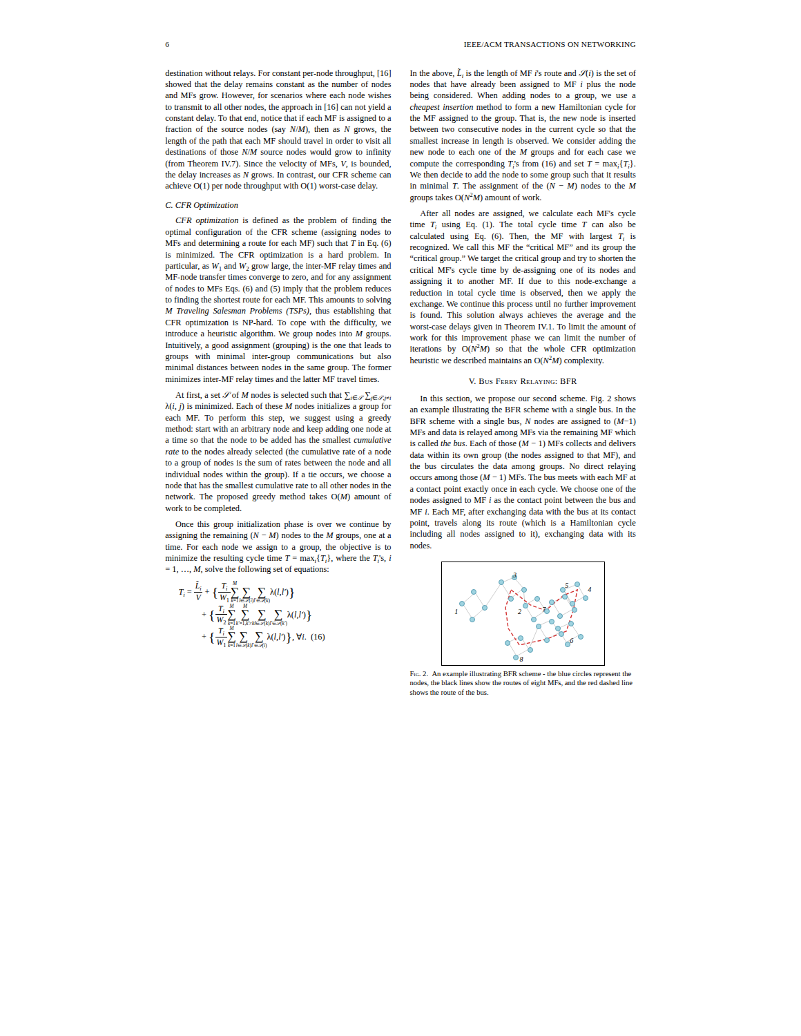6 IEEE/ACM TRANSACTIONS ON NETWORKING
destination without relays. For constant per-node throughput, [16] showed that the delay remains constant as the number of nodes and MFs grow. However, for scenarios where each node wishes to transmit to all other nodes, the approach in [16] can not yield a constant delay. To that end, notice that if each MF is assigned to a fraction of the source nodes (say N/M), then as N grows, the length of the path that each MF should travel in order to visit all destinations of those N/M source nodes would grow to infinity (from Theorem IV.7). Since the velocity of MFs, V, is bounded, the delay increases as N grows. In contrast, our CFR scheme can achieve O(1) per node throughput with O(1) worst-case delay.
C. CFR Optimization
CFR optimization is defined as the problem of finding the optimal configuration of the CFR scheme (assigning nodes to MFs and determining a route for each MF) such that T in Eq. (6) is minimized. The CFR optimization is a hard problem. In particular, as W1 and W2 grow large, the inter-MF relay times and MF-node transfer times converge to zero, and for any assignment of nodes to MFs Eqs. (6) and (5) imply that the problem reduces to finding the shortest route for each MF. This amounts to solving M Traveling Salesman Problems (TSPs), thus establishing that CFR optimization is NP-hard. To cope with the difficulty, we introduce a heuristic algorithm. We group nodes into M groups. Intuitively, a good assignment (grouping) is the one that leads to groups with minimal inter-group communications but also minimal distances between nodes in the same group. The former minimizes inter-MF relay times and the latter MF travel times.
At first, a set 𝒮 of M nodes is selected such that ∑i∈𝒮 ∑j∈𝒮,j≠i λ(i, j) is minimized. Each of these M nodes initializes a group for each MF. To perform this step, we suggest using a greedy method: start with an arbitrary node and keep adding one node at a time so that the node to be added has the smallest cumulative rate to the nodes already selected (the cumulative rate of a node to a group of nodes is the sum of rates between the node and all individual nodes within the group). If a tie occurs, we choose a node that has the smallest cumulative rate to all other nodes in the network. The proposed greedy method takes O(M) amount of work to be completed.
Once this group initialization phase is over we continue by assigning the remaining (N − M) nodes to the M groups, one at a time. For each node we assign to a group, the objective is to minimize the resulting cycle time T = maxi{Ti}, where the Ti's, i = 1, …, M, solve the following set of equations:
Ti = L̃i V + { Ti W1 M∑k=1 ∑l∈𝒮(i) ∑l′∈𝒮(k) λ(l, l′)}
+ { Ti W2 M∑k=1 M∑k′=1,k′≠k ∑l∈𝒮(k) ∑l′∈𝒮(k′) λ(l, l′)}
+ { Ti W1 M∑k=1 ∑l∈𝒮(k) ∑l′∈𝒮(i) λ(l, l′)}, ∀i. (16)
In the above, L̃i is the length of MF i's route and 𝒮(i) is the set of nodes that have already been assigned to MF i plus the node being considered. When adding nodes to a group, we use a cheapest insertion method to form a new Hamiltonian cycle for the MF assigned to the group. That is, the new node is inserted between two consecutive nodes in the current cycle so that the smallest increase in length is observed. We consider adding the new node to each one of the M groups and for each case we compute the corresponding Ti's from (16) and set T = maxi{Ti}. We then decide to add the node to some group such that it results in minimal T. The assignment of the (N − M) nodes to the M groups takes O(N2M) amount of work.
After all nodes are assigned, we calculate each MF's cycle time Ti using Eq. (1). The total cycle time T can also be calculated using Eq. (6). Then, the MF with largest Ti is recognized. We call this MF the “critical MF” and its group the “critical group.” We target the critical group and try to shorten the critical MF's cycle time by de-assigning one of its nodes and assigning it to another MF. If due to this node-exchange a reduction in total cycle time is observed, then we apply the exchange. We continue this process until no further improvement is found. This solution always achieves the average and the worst-case delays given in Theorem IV.1. To limit the amount of work for this improvement phase we can limit the number of iterations by O(N2M) so that the whole CFR optimization heuristic we described maintains an O(N2M) complexity.
V. Bus Ferry Relaying: BFR
In this section, we propose our second scheme. Fig. 2 shows an example illustrating the BFR scheme with a single bus. In the BFR scheme with a single bus, N nodes are assigned to (M−1) MFs and data is relayed among MFs via the remaining MF which is called the bus. Each of those (M − 1) MFs collects and delivers data within its own group (the nodes assigned to that MF), and the bus circulates the data among groups. No direct relaying occurs among those (M − 1) MFs. The bus meets with each MF at a contact point exactly once in each cycle. We choose one of the nodes assigned to MF i as the contact point between the bus and MF i. Each MF, after exchanging data with the bus at its contact point, travels along its route (which is a Hamiltonian cycle including all nodes assigned to it), exchanging data with its nodes.
1 2 3 4 5 6 7 8
Fig. 2. An example illustrating BFR scheme - the blue circles represent the nodes, the black lines show the routes of eight MFs, and the red dashed line shows the route of the bus.